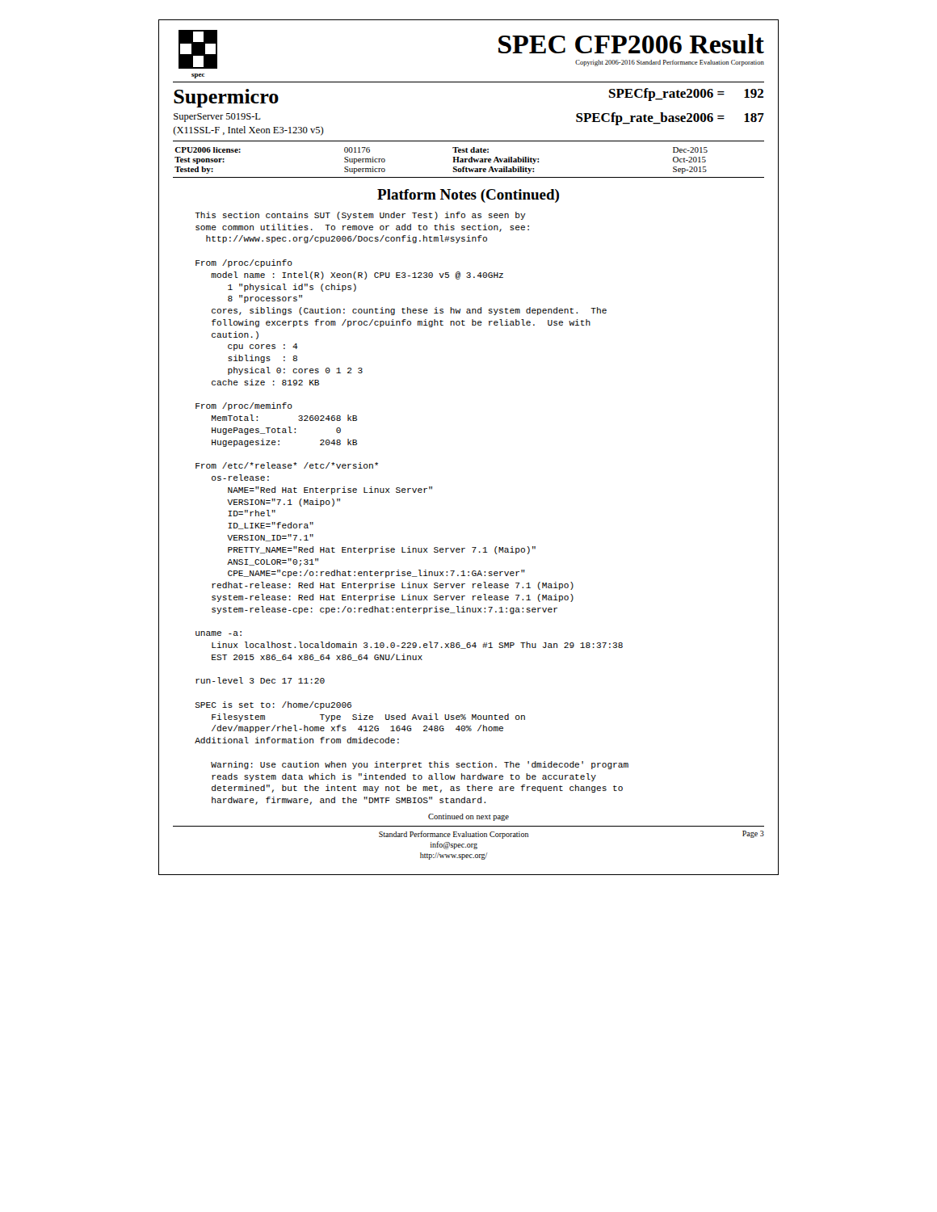spec
SPEC CFP2006 Result
Copyright 2006-2016 Standard Performance Evaluation Corporation
Supermicro
SPECfp_rate2006 = 192
SuperServer 5019S-L
(X11SSL-F , Intel Xeon E3-1230 v5)
SPECfp_rate_base2006 = 187
| CPU2006 license: | 001176 | Test date: | Dec-2015 |
| Test sponsor: | Supermicro | Hardware Availability: | Oct-2015 |
| Tested by: | Supermicro | Software Availability: | Sep-2015 |
Platform Notes (Continued)
This section contains SUT (System Under Test) info as seen by
some common utilities.  To remove or add to this section, see:
  http://www.spec.org/cpu2006/Docs/config.html#sysinfo

From /proc/cpuinfo
   model name : Intel(R) Xeon(R) CPU E3-1230 v5 @ 3.40GHz
      1 "physical id"s (chips)
      8 "processors"
   cores, siblings (Caution: counting these is hw and system dependent.  The
   following excerpts from /proc/cpuinfo might not be reliable.  Use with
   caution.)
      cpu cores : 4
      siblings  : 8
      physical 0: cores 0 1 2 3
   cache size : 8192 KB

From /proc/meminfo
   MemTotal:       32602468 kB
   HugePages_Total:       0
   Hugepagesize:       2048 kB

From /etc/*release* /etc/*version*
   os-release:
      NAME="Red Hat Enterprise Linux Server"
      VERSION="7.1 (Maipo)"
      ID="rhel"
      ID_LIKE="fedora"
      VERSION_ID="7.1"
      PRETTY_NAME="Red Hat Enterprise Linux Server 7.1 (Maipo)"
      ANSI_COLOR="0;31"
      CPE_NAME="cpe:/o:redhat:enterprise_linux:7.1:GA:server"
   redhat-release: Red Hat Enterprise Linux Server release 7.1 (Maipo)
   system-release: Red Hat Enterprise Linux Server release 7.1 (Maipo)
   system-release-cpe: cpe:/o:redhat:enterprise_linux:7.1:ga:server

uname -a:
   Linux localhost.localdomain 3.10.0-229.el7.x86_64 #1 SMP Thu Jan 29 18:37:38
   EST 2015 x86_64 x86_64 x86_64 GNU/Linux

run-level 3 Dec 17 11:20

SPEC is set to: /home/cpu2006
   Filesystem          Type  Size  Used Avail Use% Mounted on
   /dev/mapper/rhel-home xfs  412G  164G  248G  40% /home
Additional information from dmidecode:

   Warning: Use caution when you interpret this section. The 'dmidecode' program
   reads system data which is "intended to allow hardware to be accurately
   determined", but the intent may not be met, as there are frequent changes to
   hardware, firmware, and the "DMTF SMBIOS" standard.
Continued on next page
Standard Performance Evaluation Corporation
info@spec.org
http://www.spec.org/
Page 3